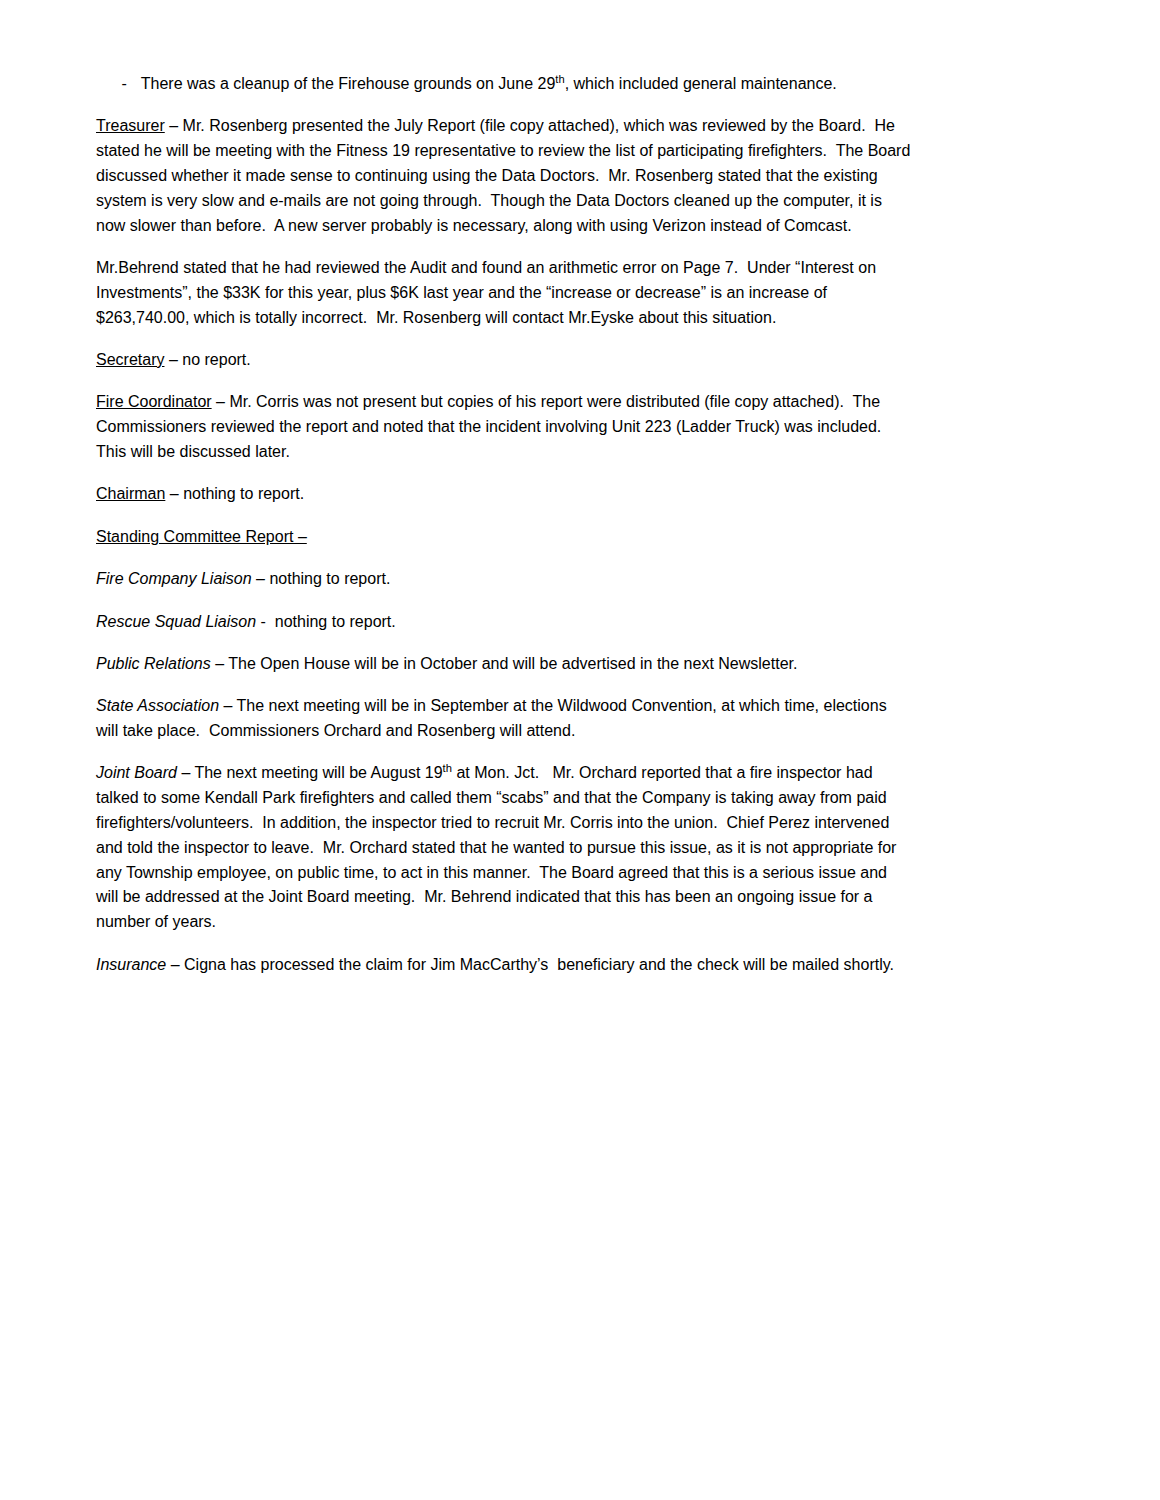There was a cleanup of the Firehouse grounds on June 29th, which included general maintenance.
Treasurer – Mr. Rosenberg presented the July Report (file copy attached), which was reviewed by the Board. He stated he will be meeting with the Fitness 19 representative to review the list of participating firefighters. The Board discussed whether it made sense to continuing using the Data Doctors. Mr. Rosenberg stated that the existing system is very slow and e-mails are not going through. Though the Data Doctors cleaned up the computer, it is now slower than before. A new server probably is necessary, along with using Verizon instead of Comcast.
Mr.Behrend stated that he had reviewed the Audit and found an arithmetic error on Page 7. Under “Interest on Investments”, the $33K for this year, plus $6K last year and the “increase or decrease” is an increase of $263,740.00, which is totally incorrect. Mr. Rosenberg will contact Mr.Eyske about this situation.
Secretary – no report.
Fire Coordinator – Mr. Corris was not present but copies of his report were distributed (file copy attached). The Commissioners reviewed the report and noted that the incident involving Unit 223 (Ladder Truck) was included. This will be discussed later.
Chairman – nothing to report.
Standing Committee Report –
Fire Company Liaison – nothing to report.
Rescue Squad Liaison - nothing to report.
Public Relations – The Open House will be in October and will be advertised in the next Newsletter.
State Association – The next meeting will be in September at the Wildwood Convention, at which time, elections will take place. Commissioners Orchard and Rosenberg will attend.
Joint Board – The next meeting will be August 19th at Mon. Jct. Mr. Orchard reported that a fire inspector had talked to some Kendall Park firefighters and called them “scabs” and that the Company is taking away from paid firefighters/volunteers. In addition, the inspector tried to recruit Mr. Corris into the union. Chief Perez intervened and told the inspector to leave. Mr. Orchard stated that he wanted to pursue this issue, as it is not appropriate for any Township employee, on public time, to act in this manner. The Board agreed that this is a serious issue and will be addressed at the Joint Board meeting. Mr. Behrend indicated that this has been an ongoing issue for a number of years.
Insurance – Cigna has processed the claim for Jim MacCarthy’s beneficiary and the check will be mailed shortly.